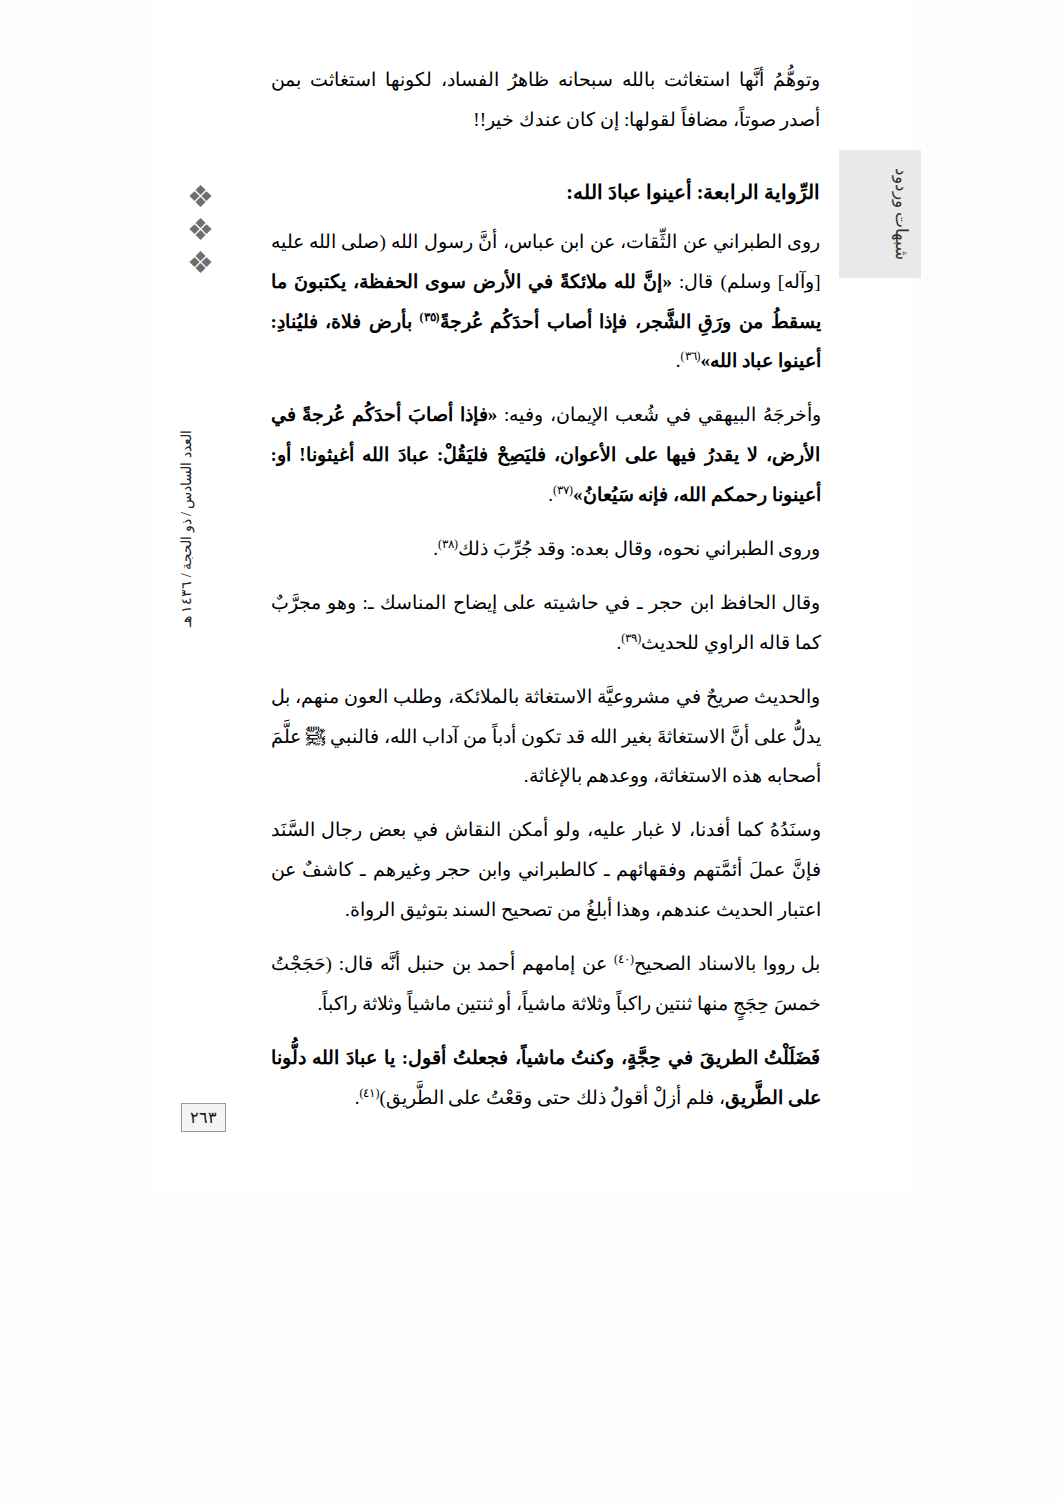شبهات وردود
❖
❖
❖
العدد السادس / ذو الحجة / ١٤٣٦ هـ
٢٦٣
وتوهُّمُ أنَّها استغاثت بالله سبحانه ظاهرُ الفساد، لكونها استغاثت بمن أصدر صوتاً، مضافاً لقولها: إن كان عندك خير!!
الرِّواية الرابعة: أعينوا عبادَ الله:
روى الطبراني عن الثِّقات، عن ابن عباس، أنَّ رسول الله (صلى الله عليه [وآله] وسلم) قال: «إنَّ لله ملائكةً في الأرض سوى الحفظة، يكتبونَ ما يسقطُ من ورَقِ الشَّجر، فإذا أصاب أحدَكُم عُرجةً(٣٥) بأرض فلاة، فليُنادِ: أعينوا عباد الله»(٣٦).
وأخرجَهُ البيهقي في شُعب الإيمان، وفيه: «فإذا أصابَ أحدَكُم عُرجةً في الأرض، لا يقدرُ فيها على الأعوان، فليَصِحْ فليَقُلْ: عبادَ الله أغيثونا! أو: أعينونا رحمكم الله، فإنه سَيُعانُ»(٣٧).
وروى الطبراني نحوه، وقال بعده: وقد جُرِّبَ ذلك(٣٨).
وقال الحافظ ابن حجر ـ في حاشيته على إيضاح المناسك ـ: وهو مجرَّبٌ كما قاله الراوي للحديث(٣٩).
والحديث صريحٌ في مشروعيَّة الاستغاثة بالملائكة، وطلب العون منهم، بل يدلُّ على أنَّ الاستغاثةَ بغير الله قد تكون أدباً من آداب الله، فالنبي ﷺ علَّمَ أصحابه هذه الاستغاثة، ووعدهم بالإغاثة.
وسنَدُهُ كما أفدنا، لا غبار عليه، ولو أمكن النقاش في بعض رجال السَّنَد فإنَّ عملَ أئمَّتهم وفقهائهم ـ كالطبراني وابن حجر وغيرهم ـ كاشفٌ عن اعتبار الحديث عندهم، وهذا أبلغُ من تصحيح السند بتوثيق الرواة.
بل رووا بالاسناد الصحيح(٤٠) عن إمامهم أحمد بن حنبل أنَّه قال: (حَجَجْتُ خمسَ حِجَجٍ منها ثنتين راكباً وثلاثة ماشياً، أو ثنتين ماشياً وثلاثة راكباً.
فَضَلَلْتُ الطريقَ في حِجَّةٍ، وكنتُ ماشياً، فجعلتُ أقول: يا عبادَ الله دلُّونا على الطَّريق، فلم أزلْ أقولُ ذلك حتى وقعْتُ على الطَّريق)(٤١).